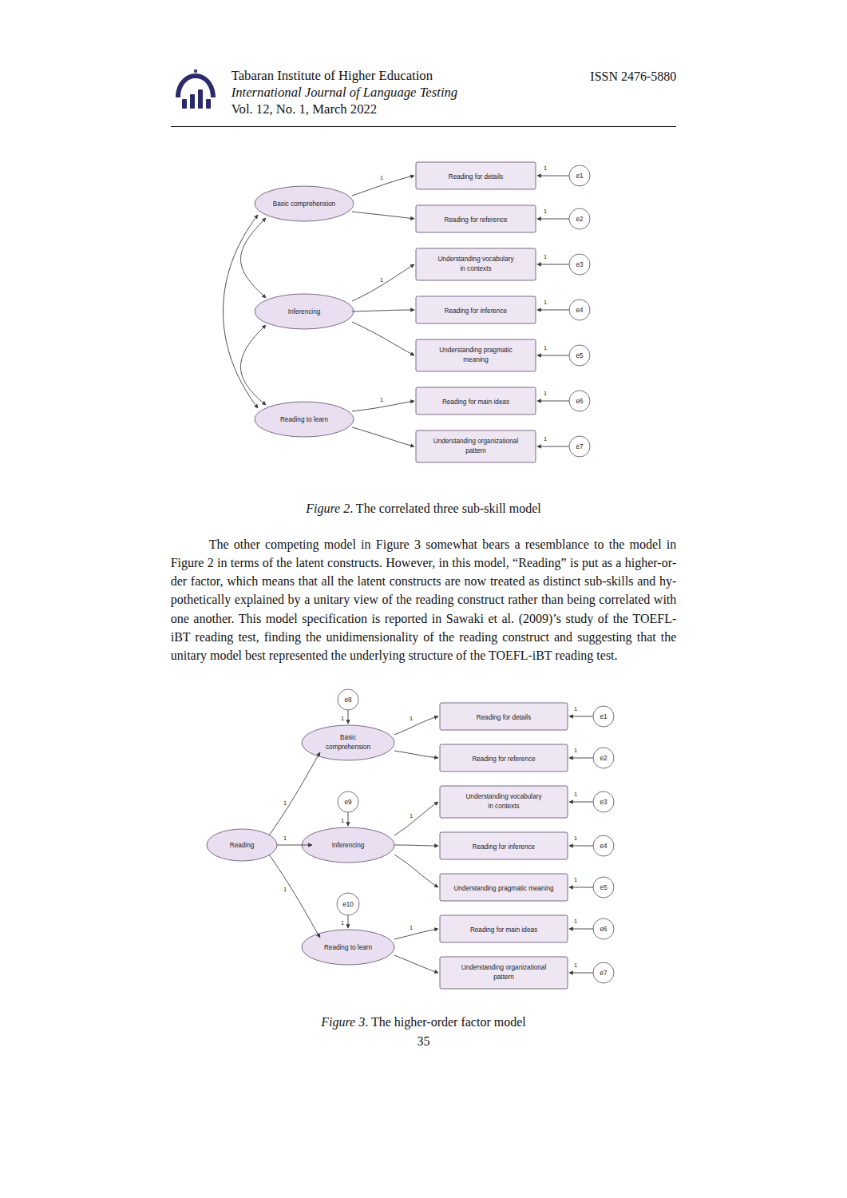Tabaran Institute of Higher Education
International Journal of Language Testing
Vol. 12, No. 1, March 2022
ISSN 2476-5880
Basic comprehension Inferencing Reading to learn Reading for details Reading for reference Understanding vocabulary in contexts Reading for inference Understanding pragmatic meaning Reading for main ideas Understanding organizational pattern e1 e2 e3 e4 e5 e6 e7 1 1 1 1 1 1 1 1 1 1
Figure 2. The correlated three sub-skill model
The other competing model in Figure 3 somewhat bears a resemblance to the model in Figure 2 in terms of the latent constructs. However, in this model, “Reading” is put as a higher-order factor, which means that all the latent constructs are now treated as distinct sub-skills and hypothetically explained by a unitary view of the reading construct rather than being correlated with one another. This model specification is reported in Sawaki et al. (2009)’s study of the TOEFL-iBT reading test, finding the unidimensionality of the reading construct and suggesting that the unitary model best represented the underlying structure of the TOEFL-iBT reading test.
Reading Basic comprehension Inferencing Reading to learn e8 1 e9 1 e10 1 1 1 1 Reading for details Reading for reference Understanding vocabulary in contexts Reading for inference Understanding pragmatic meaning Reading for main ideas Understanding organizational pattern e1 e2 e3 e4 e5 e6 e7 1 1 1 1 1 1 1 1 1 1
Figure 3. The higher-order factor model
35